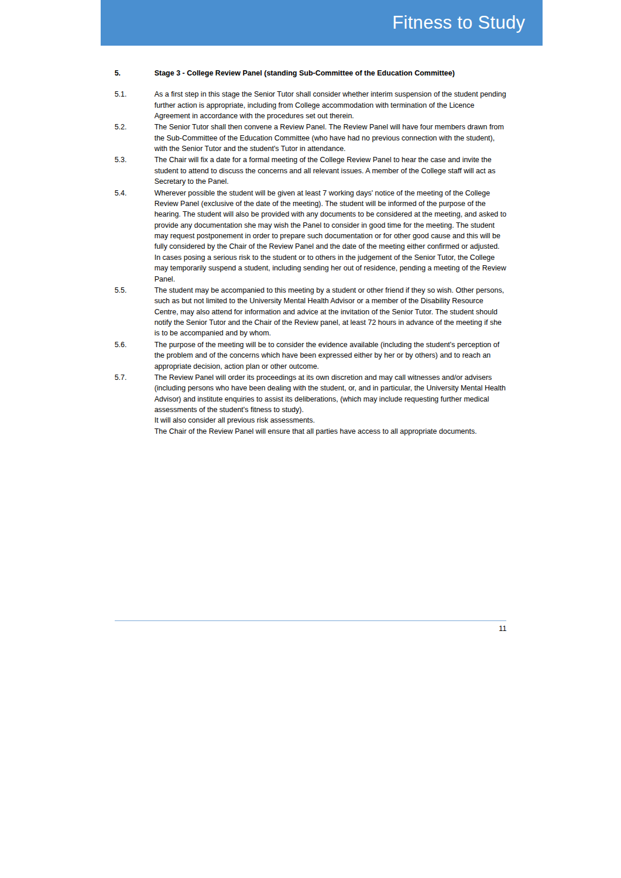Fitness to Study
5. Stage 3 - College Review Panel (standing Sub-Committee of the Education Committee)
5.1.
As a first step in this stage the Senior Tutor shall consider whether interim suspension of the student pending further action is appropriate, including from College accommodation with termination of the Licence Agreement in accordance with the procedures set out therein.
5.2.
The Senior Tutor shall then convene a Review Panel. The Review Panel will have four members drawn from the Sub-Committee of the Education Committee (who have had no previous connection with the student), with the Senior Tutor and the student's Tutor in attendance.
5.3.
The Chair will fix a date for a formal meeting of the College Review Panel to hear the case and invite the student to attend to discuss the concerns and all relevant issues. A member of the College staff will act as Secretary to the Panel.
5.4.
Wherever possible the student will be given at least 7 working days' notice of the meeting of the College Review Panel (exclusive of the date of the meeting). The student will be informed of the purpose of the hearing. The student will also be provided with any documents to be considered at the meeting, and asked to provide any documentation she may wish the Panel to consider in good time for the meeting. The student may request postponement in order to prepare such documentation or for other good cause and this will be fully considered by the Chair of the Review Panel and the date of the meeting either confirmed or adjusted. In cases posing a serious risk to the student or to others in the judgement of the Senior Tutor, the College may temporarily suspend a student, including sending her out of residence, pending a meeting of the Review Panel.
5.5.
The student may be accompanied to this meeting by a student or other friend if they so wish. Other persons, such as but not limited to the University Mental Health Advisor or a member of the Disability Resource Centre, may also attend for information and advice at the invitation of the Senior Tutor. The student should notify the Senior Tutor and the Chair of the Review panel, at least 72 hours in advance of the meeting if she is to be accompanied and by whom.
5.6.
The purpose of the meeting will be to consider the evidence available (including the student's perception of the problem and of the concerns which have been expressed either by her or by others) and to reach an appropriate decision, action plan or other outcome.
5.7.
The Review Panel will order its proceedings at its own discretion and may call witnesses and/or advisers (including persons who have been dealing with the student, or, and in particular, the University Mental Health Advisor) and institute enquiries to assist its deliberations, (which may include requesting further medical assessments of the student's fitness to study).
It will also consider all previous risk assessments.
The Chair of the Review Panel will ensure that all parties have access to all appropriate documents.
11